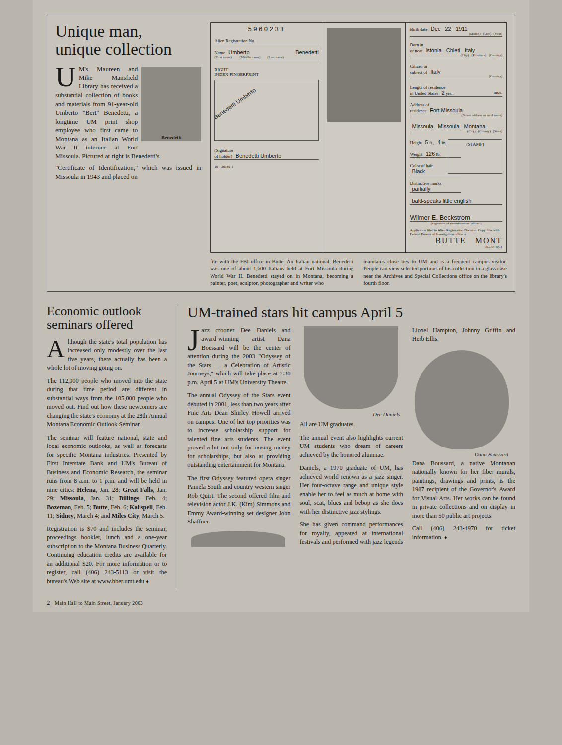Unique man,
unique collection
Benedetti
UM's Maureen and Mike Mansfield Library has received a substantial collection of books and materials from 91-year-old Umberto "Bert" Benedetti, a longtime UM print shop employee who first came to Montana as an Italian World War II internee at Fort Missoula. Pictured at right is Benedetti's
"Certificate of Identification," which was issued in Missoula in 1943 and placed on
5960233
Alien Registration No.
Name Umberto Benedetti
(First name) (Middle name) (Last name)
RIGHT
INDEX FINGERPRINT
Benedetti Umberto
(Signature
of holder) Benedetti Umberto
16—26160-1
Birth date Dec 22 1911
(Month) (Day) (Year)
Born in
or near Istonia Chieti Italy
(City) (Province) (Country)
Citizen or
subject of Italy
(Country)
Length of residence
in United States 2 yrs., mos.
Address of
residence Fort Missoula
(Street address or rural route)
Missoula Missoula Montana
(City) (County) (State)
(STAMP)
Height 5 ft., 4 in.
Weight 126 lb.
Color of hair Black
Distinctive marks partially
bald-speaks little english
Wilmer E. Beckstrom
(Signature of Identification Official)
Application filed in Alien Registration Division. Copy filed with Federal Bureau of Investigation office at
BUTTE MONT
16—26160-1
file with the FBI office in Butte. An Italian national, Benedetti was one of about 1,600 Italians held at Fort Missoula during World War II. Benedetti stayed on in Montana, becoming a painter, poet, sculptor, photographer and writer who
maintains close ties to UM and is a frequent campus visitor. People can view selected portions of his collection in a glass case near the Archives and Special Collections office on the library's fourth floor.
Economic outlook
seminars offered
Although the state's total population has increased only modestly over the last five years, there actually has been a whole lot of moving going on.
The 112,000 people who moved into the state during that time period are different in substantial ways from the 105,000 people who moved out. Find out how these newcomers are changing the state's economy at the 28th Annual Montana Economic Outlook Seminar.
The seminar will feature national, state and local economic outlooks, as well as forecasts for specific Montana industries. Presented by First Interstate Bank and UM's Bureau of Business and Economic Research, the seminar runs from 8 a.m. to 1 p.m. and will be held in nine cities: Helena, Jan. 28; Great Falls, Jan. 29; Missoula, Jan. 31; Billings, Feb. 4; Bozeman, Feb. 5; Butte, Feb. 6; Kalispell, Feb. 11; Sidney, March 4; and Miles City, March 5.
Registration is $70 and includes the seminar, proceedings booklet, lunch and a one-year subscription to the Montana Business Quarterly. Continuing education credits are available for an additional $20. For more information or to register, call (406) 243-5113 or visit the bureau's Web site at www.bber.umt.edu ♦
UM-trained stars hit campus April 5
Jazz crooner Dee Daniels and award-winning artist Dana Boussard will be the center of attention during the 2003 "Odyssey of the Stars — a Celebration of Artistic Journeys," which will take place at 7:30 p.m. April 5 at UM's University Theatre.
The annual Odyssey of the Stars event debuted in 2001, less than two years after Fine Arts Dean Shirley Howell arrived on campus. One of her top priorities was to increase scholarship support for talented fine arts students. The event proved a hit not only for raising money for scholarships, but also at providing outstanding entertainment for Montana.
The first Odyssey featured opera singer Pamela South and country western singer Rob Quist. The second offered film and television actor J.K. (Kim) Simmons and Emmy Award-winning set designer John Shaffner.
Dee Daniels
All are UM graduates.
The annual event also highlights current UM students who dream of careers achieved by the honored alumnae.
Daniels, a 1970 graduate of UM, has achieved world renown as a jazz singer. Her four-octave range and unique style enable her to feel as much at home with soul, scat, blues and bebop as she does with her distinctive jazz stylings.
She has given command performances for royalty, appeared at international festivals and performed with jazz legends Lionel Hampton, Johnny Griffin and Herb Ellis.
Dana Boussard
Dana Boussard, a native Montanan nationally known for her fiber murals, paintings, drawings and prints, is the 1987 recipient of the Governor's Award for Visual Arts. Her works can be found in private collections and on display in more than 50 public art projects.
Call (406) 243-4970 for ticket information. ♦
2 Main Hall to Main Street, January 2003